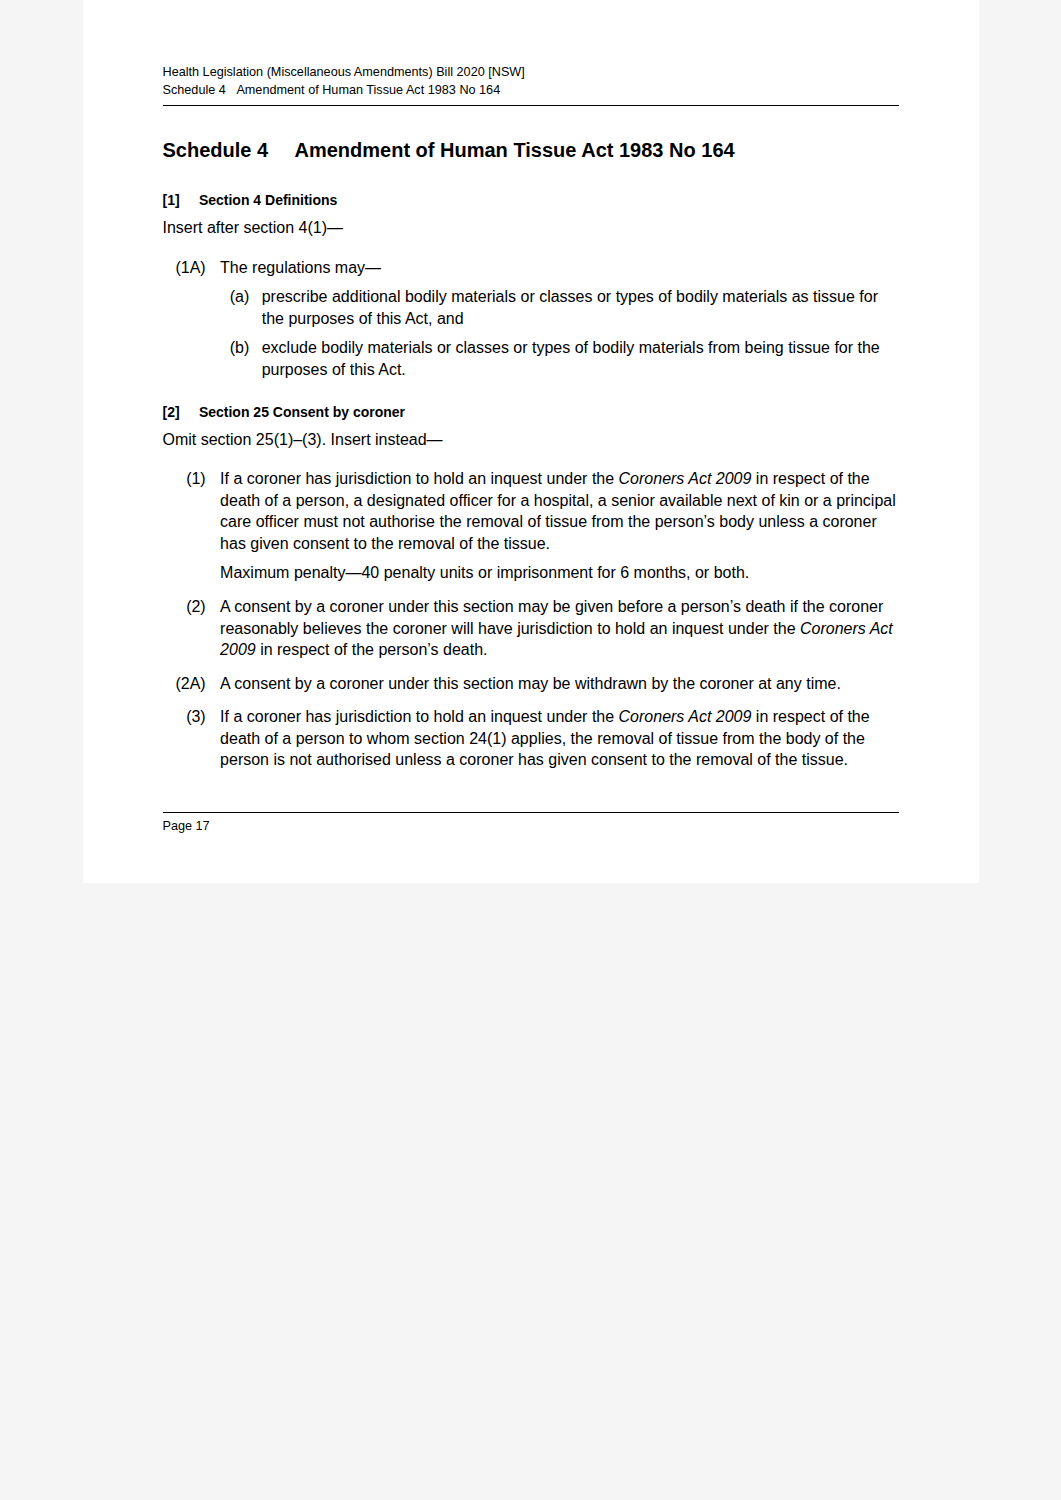Health Legislation (Miscellaneous Amendments) Bill 2020 [NSW]
Schedule 4 Amendment of Human Tissue Act 1983 No 164
Schedule 4 Amendment of Human Tissue Act 1983 No 164
[1] Section 4 Definitions
Insert after section 4(1)—
(1A)
The regulations may—
(a)
prescribe additional bodily materials or classes or types of bodily materials as tissue for the purposes of this Act, and
(b)
exclude bodily materials or classes or types of bodily materials from being tissue for the purposes of this Act.
[2] Section 25 Consent by coroner
Omit section 25(1)–(3). Insert instead—
(1)
If a coroner has jurisdiction to hold an inquest under the Coroners Act 2009 in respect of the death of a person, a designated officer for a hospital, a senior available next of kin or a principal care officer must not authorise the removal of tissue from the person’s body unless a coroner has given consent to the removal of the tissue.
Maximum penalty—40 penalty units or imprisonment for 6 months, or both.
(2)
A consent by a coroner under this section may be given before a person’s death if the coroner reasonably believes the coroner will have jurisdiction to hold an inquest under the Coroners Act 2009 in respect of the person’s death.
(2A)
A consent by a coroner under this section may be withdrawn by the coroner at any time.
(3)
If a coroner has jurisdiction to hold an inquest under the Coroners Act 2009 in respect of the death of a person to whom section 24(1) applies, the removal of tissue from the body of the person is not authorised unless a coroner has given consent to the removal of the tissue.
Page 17